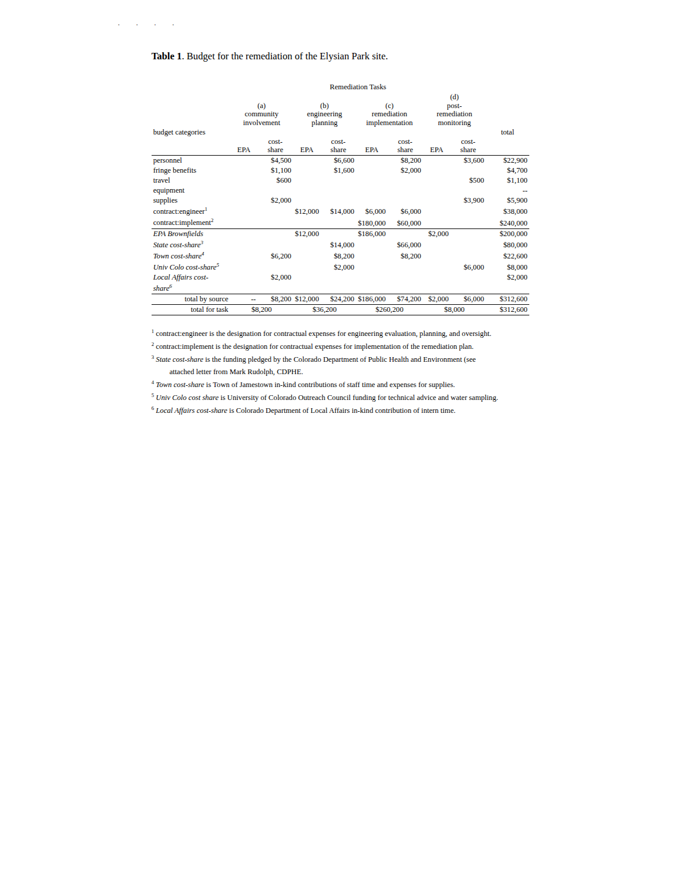· · · ·
Table 1. Budget for the remediation of the Elysian Park site.
| | Remediation Tasks | |
| | (a) community involvement | (b) engineering planning | (c) remediation implementation | (d) post- remediation monitoring | total |
| budget categories | |
| | EPA | cost- share | EPA | cost- share | EPA | cost- share | EPA | cost- share | |
| personnel | | $4,500 | | $6,600 | | $8,200 | | $3,600 | $22,900 |
| fringe benefits | | $1,100 | | $1,600 | | $2,000 | | | $4,700 |
| travel | | $600 | | | | | | $500 | $1,100 |
| equipment | | | | | | | | | -- |
| supplies | | $2,000 | | | | | | $3,900 | $5,900 |
| contract:engineer 1 | | | $12,000 | $14,000 | $6,000 | $6,000 | | | $38,000 |
| contract:implement 2 | | | | | $180,000 | $60,000 | | | $240,000 |
| EPA Brownfields | | | $12,000 | | $186,000 | | $2,000 | | $200,000 |
| State cost-share 3 | | | | $14,000 | | $66,000 | | | $80,000 |
| Town cost-share 4 | | $6,200 | | $8,200 | | $8,200 | | | $22,600 |
| Univ Colo cost-share 5 | | | | $2,000 | | | | $6,000 | $8,000 |
| Local Affairs cost- | | $2,000 | | | | | | | $2,000 |
| share 6 | |
| total by source | -- | $8,200 | $12,000 | $24,200 | $186,000 | $74,200 | $2,000 | $6,000 | $312,600 |
| total for task | $8,200 | $36,200 | $260,200 | $8,000 | $312,600 |
1 contract:engineer is the designation for contractual expenses for engineering evaluation, planning, and oversight.
2 contract:implement is the designation for contractual expenses for implementation of the remediation plan.
3 State cost-share is the funding pledged by the Colorado Department of Public Health and Environment (see
attached letter from Mark Rudolph, CDPHE.
4 Town cost-share is Town of Jamestown in-kind contributions of staff time and expenses for supplies.
5 Univ Colo cost share is University of Colorado Outreach Council funding for technical advice and water sampling.
6 Local Affairs cost-share is Colorado Department of Local Affairs in-kind contribution of intern time.